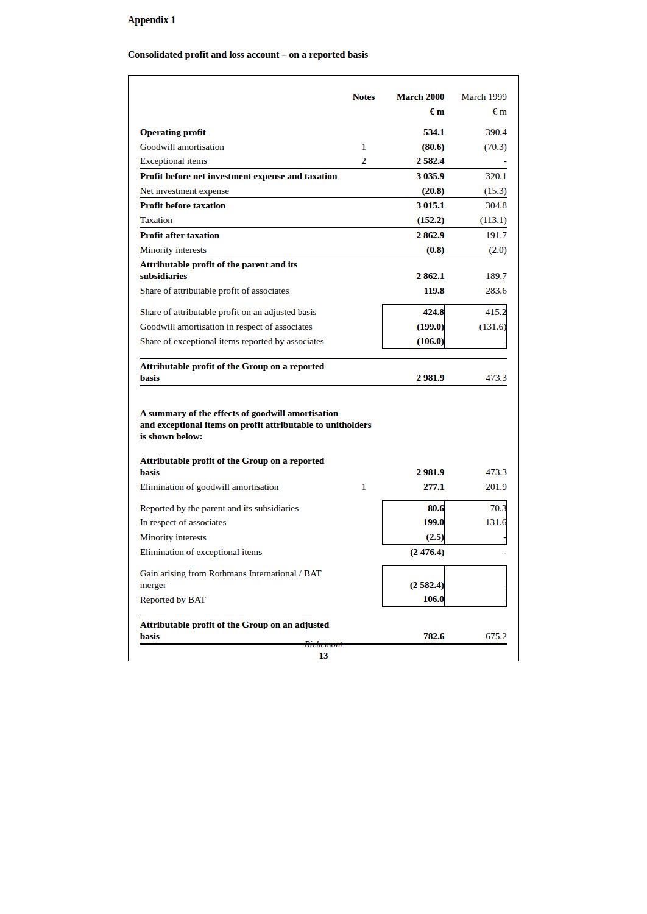Appendix 1
Consolidated profit and loss account – on a reported basis
| | Notes | March 2000 | March 1999 |
| | | € m | € m |
| Operating profit | | 534.1 | 390.4 |
| Goodwill amortisation | 1 | (80.6) | (70.3) |
| Exceptional items | 2 | 2 582.4 | - |
| Profit before net investment expense and taxation | | 3 035.9 | 320.1 |
| Net investment expense | | (20.8) | (15.3) |
| Profit before taxation | | 3 015.1 | 304.8 |
| Taxation | | (152.2) | (113.1) |
| Profit after taxation | | 2 862.9 | 191.7 |
| Minority interests | | (0.8) | (2.0) |
| Attributable profit of the parent and its subsidiaries | | 2 862.1 | 189.7 |
| Share of attributable profit of associates | | 119.8 | 283.6 |
| Share of attributable profit on an adjusted basis | | 424.8 | 415.2 |
| Goodwill amortisation in respect of associates | | (199.0) | (131.6) |
| Share of exceptional items reported by associates | | (106.0) | - |
| Attributable profit of the Group on a reported basis | | 2 981.9 | 473.3 |
| A summary of the effects of goodwill amortisation and exceptional items on profit attributable to unitholders is shown below: |
| Attributable profit of the Group on a reported basis | | 2 981.9 | 473.3 |
| Elimination of goodwill amortisation | 1 | 277.1 | 201.9 |
| Reported by the parent and its subsidiaries | | 80.6 | 70.3 |
| In respect of associates | | 199.0 | 131.6 |
| Minority interests | | (2.5) | - |
| Elimination of exceptional items | | (2 476.4) | - |
| Gain arising from Rothmans International / BAT merger | | (2 582.4) | - |
| Reported by BAT | | 106.0 | - |
| Attributable profit of the Group on an adjusted basis | | 782.6 | 675.2 |
Richemont
13